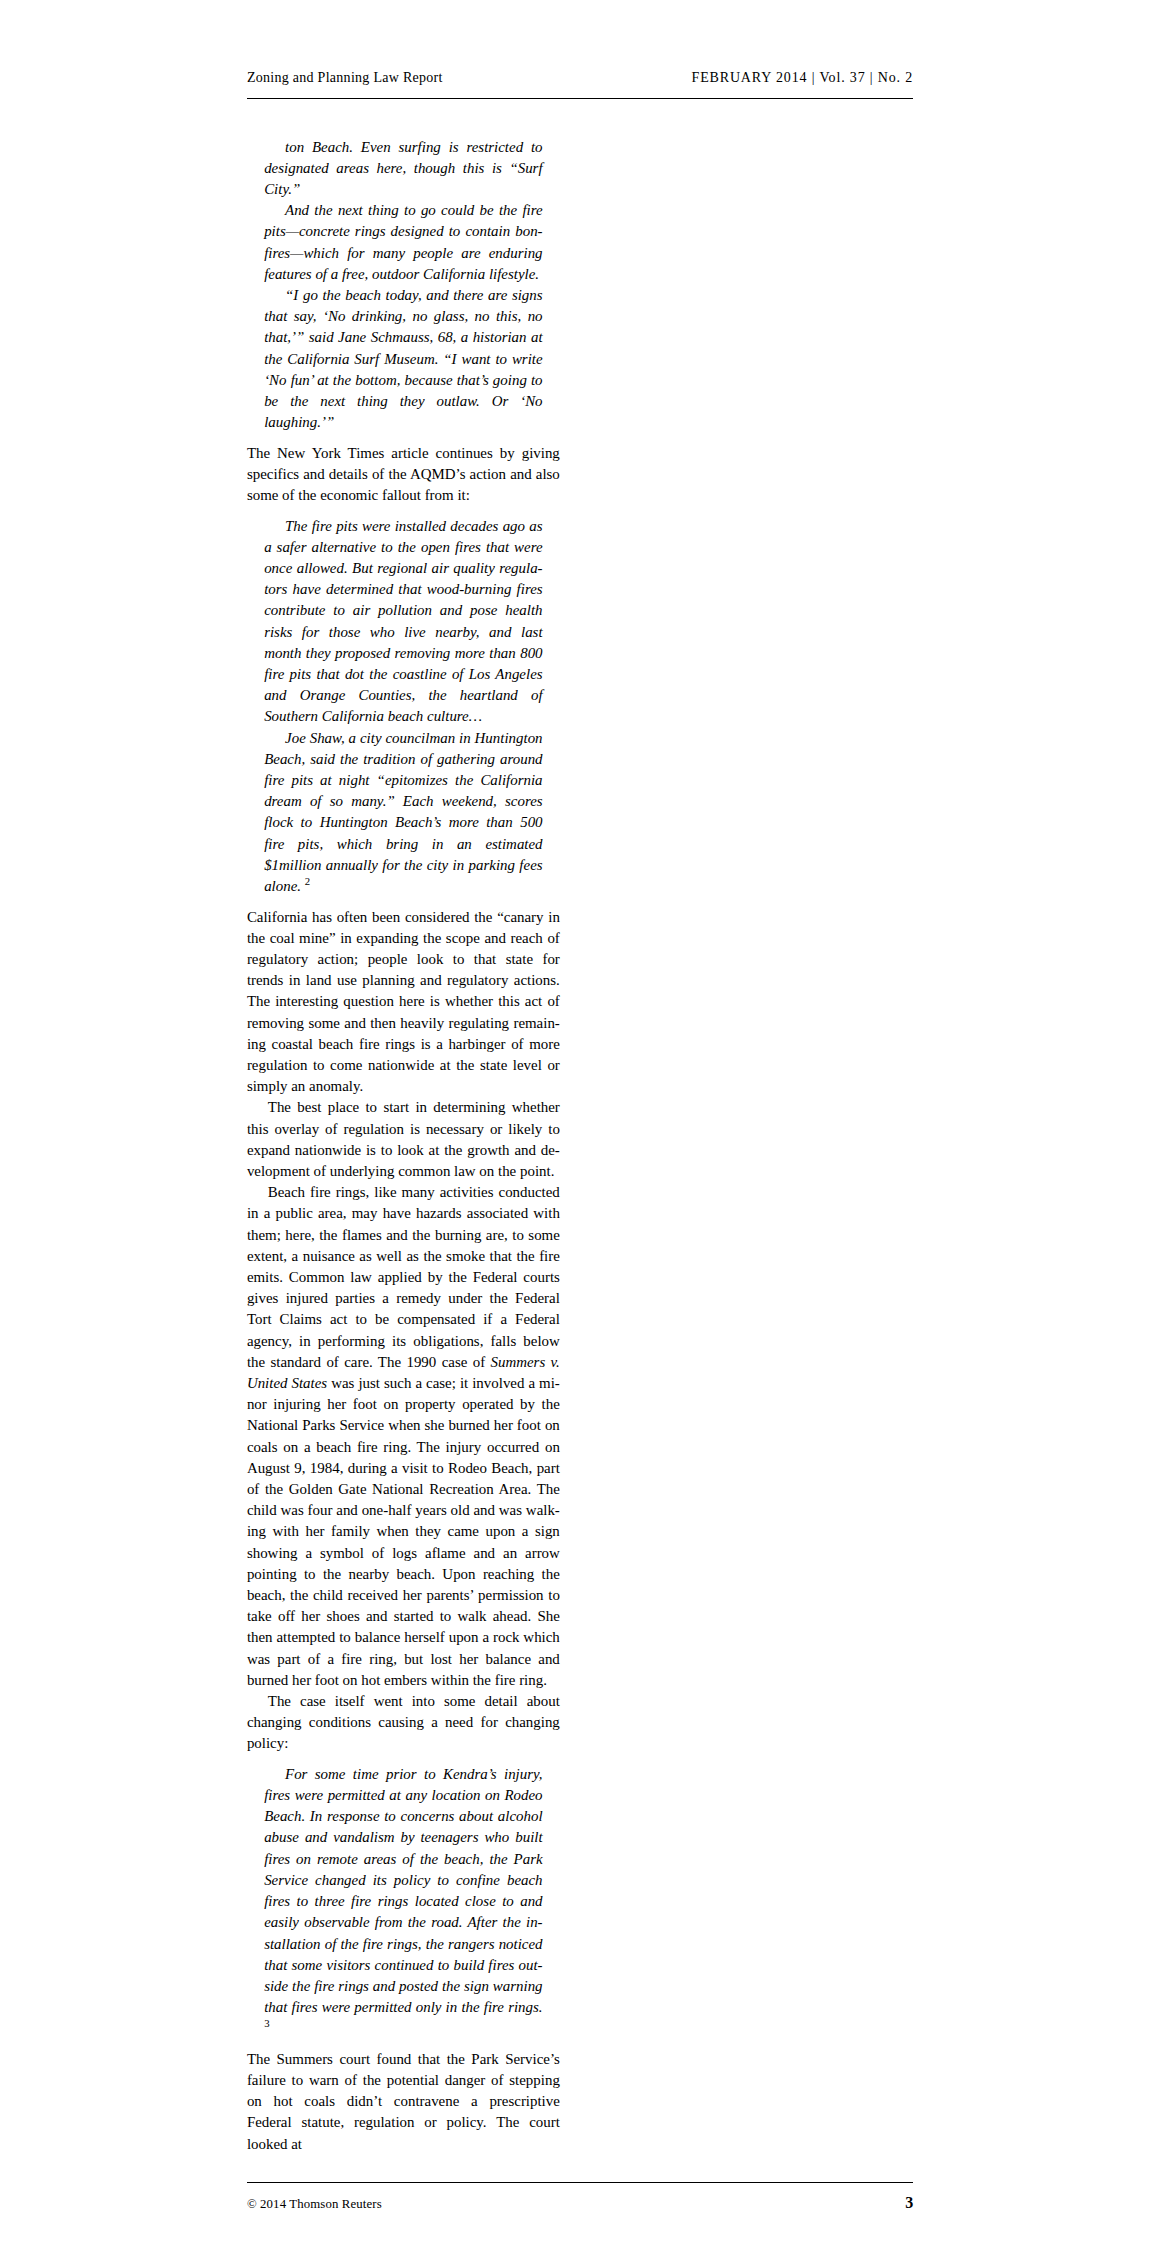Zoning and Planning Law Report
FEBRUARY 2014 | Vol. 37 | No. 2
ton Beach. Even surfing is restricted to designated areas here, though this is “Surf City.”
And the next thing to go could be the fire pits—concrete rings designed to contain bonfires—which for many people are enduring features of a free, outdoor California lifestyle.
“I go the beach today, and there are signs that say, ‘No drinking, no glass, no this, no that,’” said Jane Schmauss, 68, a historian at the California Surf Museum. “I want to write ‘No fun’ at the bottom, because that’s going to be the next thing they outlaw. Or ‘No laughing.’”
The New York Times article continues by giving specifics and details of the AQMD’s action and also some of the economic fallout from it:
The fire pits were installed decades ago as a safer alternative to the open fires that were once allowed. But regional air quality regulators have determined that wood-burning fires contribute to air pollution and pose health risks for those who live nearby, and last month they proposed removing more than 800 fire pits that dot the coastline of Los Angeles and Orange Counties, the heartland of Southern California beach culture…
Joe Shaw, a city councilman in Huntington Beach, said the tradition of gathering around fire pits at night “epitomizes the California dream of so many.” Each weekend, scores flock to Huntington Beach’s more than 500 fire pits, which bring in an estimated $1million annually for the city in parking fees alone. 2
California has often been considered the “canary in the coal mine” in expanding the scope and reach of regulatory action; people look to that state for trends in land use planning and regulatory actions. The interesting question here is whether this act of removing some and then heavily regulating remaining coastal beach fire rings is a harbinger of more regulation to come nationwide at the state level or simply an anomaly.
The best place to start in determining whether this overlay of regulation is necessary or likely to expand nationwide is to look at the growth and development of underlying common law on the point.
Beach fire rings, like many activities conducted in a public area, may have hazards associated with them; here, the flames and the burning are, to some extent, a nuisance as well as the smoke that the fire emits. Common law applied by the Federal courts gives injured parties a remedy under the Federal Tort Claims act to be compensated if a Federal agency, in performing its obligations, falls below the standard of care. The 1990 case of Summers v. United States was just such a case; it involved a minor injuring her foot on property operated by the National Parks Service when she burned her foot on coals on a beach fire ring. The injury occurred on August 9, 1984, during a visit to Rodeo Beach, part of the Golden Gate National Recreation Area. The child was four and one-half years old and was walking with her family when they came upon a sign showing a symbol of logs aflame and an arrow pointing to the nearby beach. Upon reaching the beach, the child received her parents’ permission to take off her shoes and started to walk ahead. She then attempted to balance herself upon a rock which was part of a fire ring, but lost her balance and burned her foot on hot embers within the fire ring.
The case itself went into some detail about changing conditions causing a need for changing policy:
For some time prior to Kendra’s injury, fires were permitted at any location on Rodeo Beach. In response to concerns about alcohol abuse and vandalism by teenagers who built fires on remote areas of the beach, the Park Service changed its policy to confine beach fires to three fire rings located close to and easily observable from the road. After the installation of the fire rings, the rangers noticed that some visitors continued to build fires outside the fire rings and posted the sign warning that fires were permitted only in the fire rings. 3
The Summers court found that the Park Service’s failure to warn of the potential danger of stepping on hot coals didn’t contravene a prescriptive Federal statute, regulation or policy. The court looked at
© 2014 Thomson Reuters
3